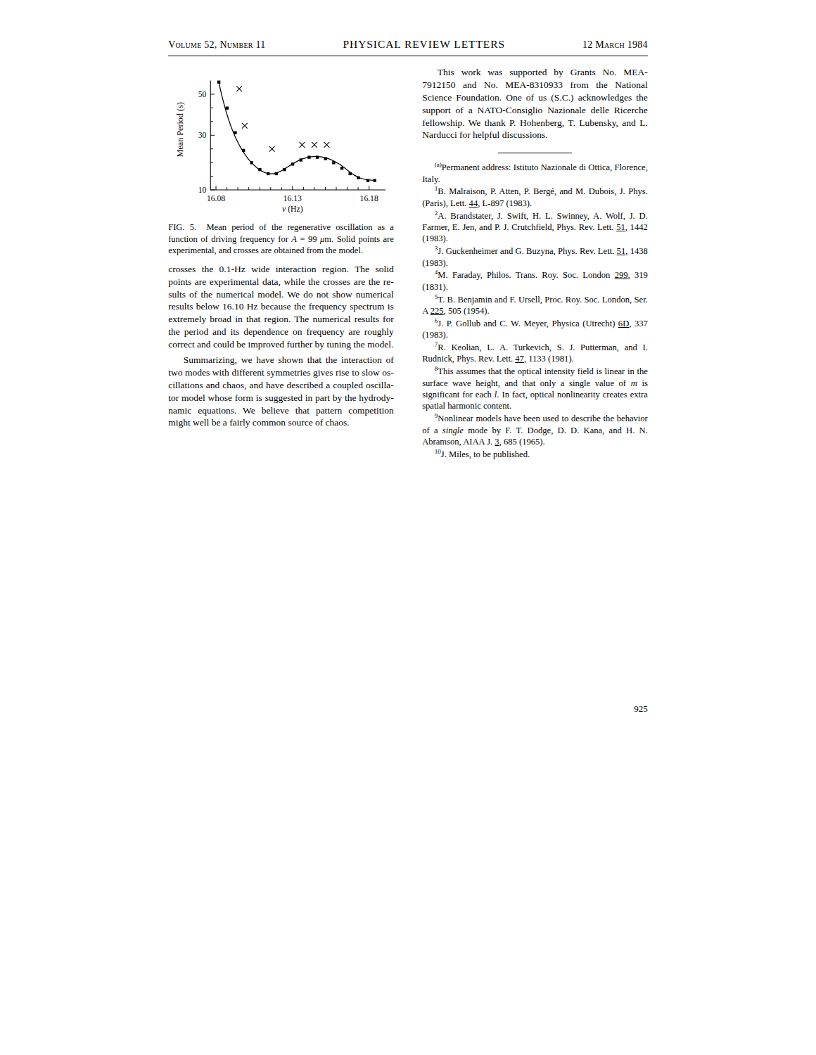Volume 52, Number 11
PHYSICAL REVIEW LETTERS
12 March 1984
50 30 10 Mean Period (s) 16.08 16.13 16.18 ν (Hz)
FIG. 5. Mean period of the regenerative oscillation as a function of driving frequency for A = 99 μm. Solid points are experimental, and crosses are obtained from the model.
crosses the 0.1-Hz wide interaction region. The solid points are experimental data, while the crosses are the results of the numerical model. We do not show numerical results below 16.10 Hz because the frequency spectrum is extremely broad in that region. The numerical results for the period and its dependence on frequency are roughly correct and could be improved further by tuning the model.
Summarizing, we have shown that the interaction of two modes with different symmetries gives rise to slow oscillations and chaos, and have described a coupled oscillator model whose form is suggested in part by the hydrodynamic equations. We believe that pattern competition might well be a fairly common source of chaos.
This work was supported by Grants No. MEA-7912150 and No. MEA-8310933 from the National Science Foundation. One of us (S.C.) acknowledges the support of a NATO-Consiglio Nazionale delle Ricerche fellowship. We thank P. Hohenberg, T. Lubensky, and L. Narducci for helpful discussions.
(a) Permanent address: Istituto Nazionale di Ottica, Florence, Italy.
1B. Malraison, P. Atten, P. Bergé, and M. Dubois, J. Phys. (Paris), Lett. 44, L-897 (1983).
2A. Brandstater, J. Swift, H. L. Swinney, A. Wolf, J. D. Farmer, E. Jen, and P. J. Crutchfield, Phys. Rev. Lett. 51, 1442 (1983).
3J. Guckenheimer and G. Buzyna, Phys. Rev. Lett. 51, 1438 (1983).
4M. Faraday, Philos. Trans. Roy. Soc. London 299, 319 (1831).
5T. B. Benjamin and F. Ursell, Proc. Roy. Soc. London, Ser. A 225, 505 (1954).
6J. P. Gollub and C. W. Meyer, Physica (Utrecht) 6D, 337 (1983).
7R. Keolian, L. A. Turkevich, S. J. Putterman, and I. Rudnick, Phys. Rev. Lett. 47, 1133 (1981).
8This assumes that the optical intensity field is linear in the surface wave height, and that only a single value of m is significant for each l. In fact, optical nonlinearity creates extra spatial harmonic content.
9Nonlinear models have been used to describe the behavior of a single mode by F. T. Dodge, D. D. Kana, and H. N. Abramson, AIAA J. 3, 685 (1965).
10J. Miles, to be published.
925